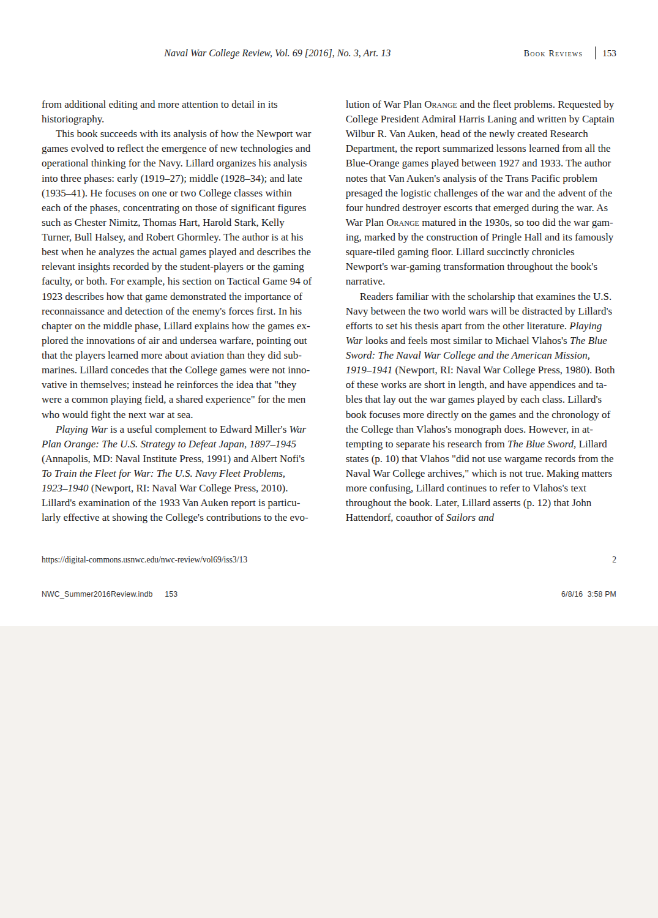Naval War College Review, Vol. 69 [2016], No. 3, Art. 13
Book Reviews
153
from additional editing and more attention to detail in its historiography.
This book succeeds with its analysis of how the Newport war games evolved to reflect the emergence of new technologies and operational thinking for the Navy. Lillard organizes his analysis into three phases: early (1919–27); middle (1928–34); and late (1935–41). He focuses on one or two College classes within each of the phases, concentrating on those of significant figures such as Chester Nimitz, Thomas Hart, Harold Stark, Kelly Turner, Bull Halsey, and Robert Ghormley. The author is at his best when he analyzes the actual games played and describes the relevant insights recorded by the student-players or the gaming faculty, or both. For example, his section on Tactical Game 94 of 1923 describes how that game demonstrated the importance of reconnaissance and detection of the enemy's forces first. In his chapter on the middle phase, Lillard explains how the games explored the innovations of air and undersea warfare, pointing out that the players learned more about aviation than they did submarines. Lillard concedes that the College games were not innovative in themselves; instead he reinforces the idea that "they were a common playing field, a shared experience" for the men who would fight the next war at sea.
Playing War is a useful complement to Edward Miller's War Plan Orange: The U.S. Strategy to Defeat Japan, 1897–1945 (Annapolis, MD: Naval Institute Press, 1991) and Albert Nofi's To Train the Fleet for War: The U.S. Navy Fleet Problems, 1923–1940 (Newport, RI: Naval War College Press, 2010). Lillard's examination of the 1933 Van Auken report is particularly effective at showing the College's contributions to the evolution of War Plan Orange and the fleet problems. Requested by College President Admiral Harris Laning and written by Captain Wilbur R. Van Auken, head of the newly created Research Department, the report summarized lessons learned from all the Blue-Orange games played between 1927 and 1933. The author notes that Van Auken's analysis of the Trans Pacific problem presaged the logistic challenges of the war and the advent of the four hundred destroyer escorts that emerged during the war. As War Plan Orange matured in the 1930s, so too did the war gaming, marked by the construction of Pringle Hall and its famously square-tiled gaming floor. Lillard succinctly chronicles Newport's war-gaming transformation throughout the book's narrative.
Readers familiar with the scholarship that examines the U.S. Navy between the two world wars will be distracted by Lillard's efforts to set his thesis apart from the other literature. Playing War looks and feels most similar to Michael Vlahos's The Blue Sword: The Naval War College and the American Mission, 1919–1941 (Newport, RI: Naval War College Press, 1980). Both of these works are short in length, and have appendices and tables that lay out the war games played by each class. Lillard's book focuses more directly on the games and the chronology of the College than Vlahos's monograph does. However, in attempting to separate his research from The Blue Sword, Lillard states (p. 10) that Vlahos "did not use wargame records from the Naval War College archives," which is not true. Making matters more confusing, Lillard continues to refer to Vlahos's text throughout the book. Later, Lillard asserts (p. 12) that John Hattendorf, coauthor of Sailors and
https://digital-commons.usnwc.edu/nwc-review/vol69/iss3/13 2
NWC_Summer2016Review.indb 153 6/8/16 3:58 PM